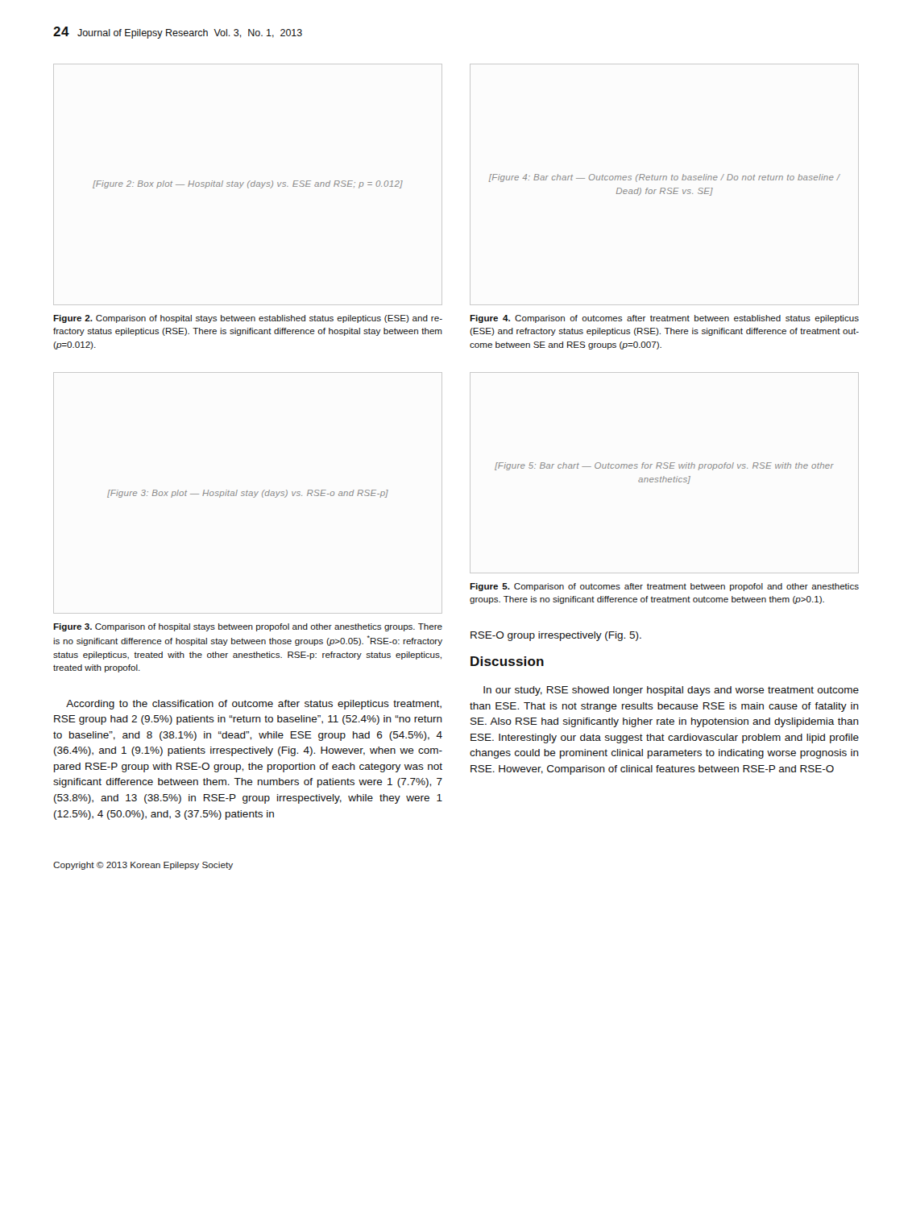24 Journal of Epilepsy Research Vol. 3, No. 1, 2013
[Figure 2: Box plot — Hospital stay (days) vs. ESE and RSE; p = 0.012]
Figure 2. Comparison of hospital stays between established status epilepticus (ESE) and refractory status epilepticus (RSE). There is significant difference of hospital stay between them (p=0.012).
[Figure 3: Box plot — Hospital stay (days) vs. RSE-o and RSE-p]
Figure 3. Comparison of hospital stays between propofol and other anesthetics groups. There is no significant difference of hospital stay between those groups (p>0.05). *RSE-o: refractory status epilepticus, treated with the other anesthetics. RSE-p: refractory status epilepticus, treated with propofol.
According to the classification of outcome after status epilepticus treatment, RSE group had 2 (9.5%) patients in “return to baseline”, 11 (52.4%) in “no return to baseline”, and 8 (38.1%) in “dead”, while ESE group had 6 (54.5%), 4 (36.4%), and 1 (9.1%) patients irrespectively (Fig. 4). However, when we compared RSE-P group with RSE-O group, the proportion of each category was not significant difference between them. The numbers of patients were 1 (7.7%), 7 (53.8%), and 13 (38.5%) in RSE-P group irrespectively, while they were 1 (12.5%), 4 (50.0%), and, 3 (37.5%) patients in
[Figure 4: Bar chart — Outcomes (Return to baseline / Do not return to baseline / Dead) for RSE vs. SE]
Figure 4. Comparison of outcomes after treatment between established status epilepticus (ESE) and refractory status epilepticus (RSE). There is significant difference of treatment outcome between SE and RES groups (p=0.007).
[Figure 5: Bar chart — Outcomes for RSE with propofol vs. RSE with the other anesthetics]
Figure 5. Comparison of outcomes after treatment between propofol and other anesthetics groups. There is no significant difference of treatment outcome between them (p>0.1).
RSE-O group irrespectively (Fig. 5).
Discussion
In our study, RSE showed longer hospital days and worse treatment outcome than ESE. That is not strange results because RSE is main cause of fatality in SE. Also RSE had significantly higher rate in hypotension and dyslipidemia than ESE. Interestingly our data suggest that cardiovascular problem and lipid profile changes could be prominent clinical parameters to indicating worse prognosis in RSE. However, Comparison of clinical features between RSE-P and RSE-O
Copyright © 2013 Korean Epilepsy Society